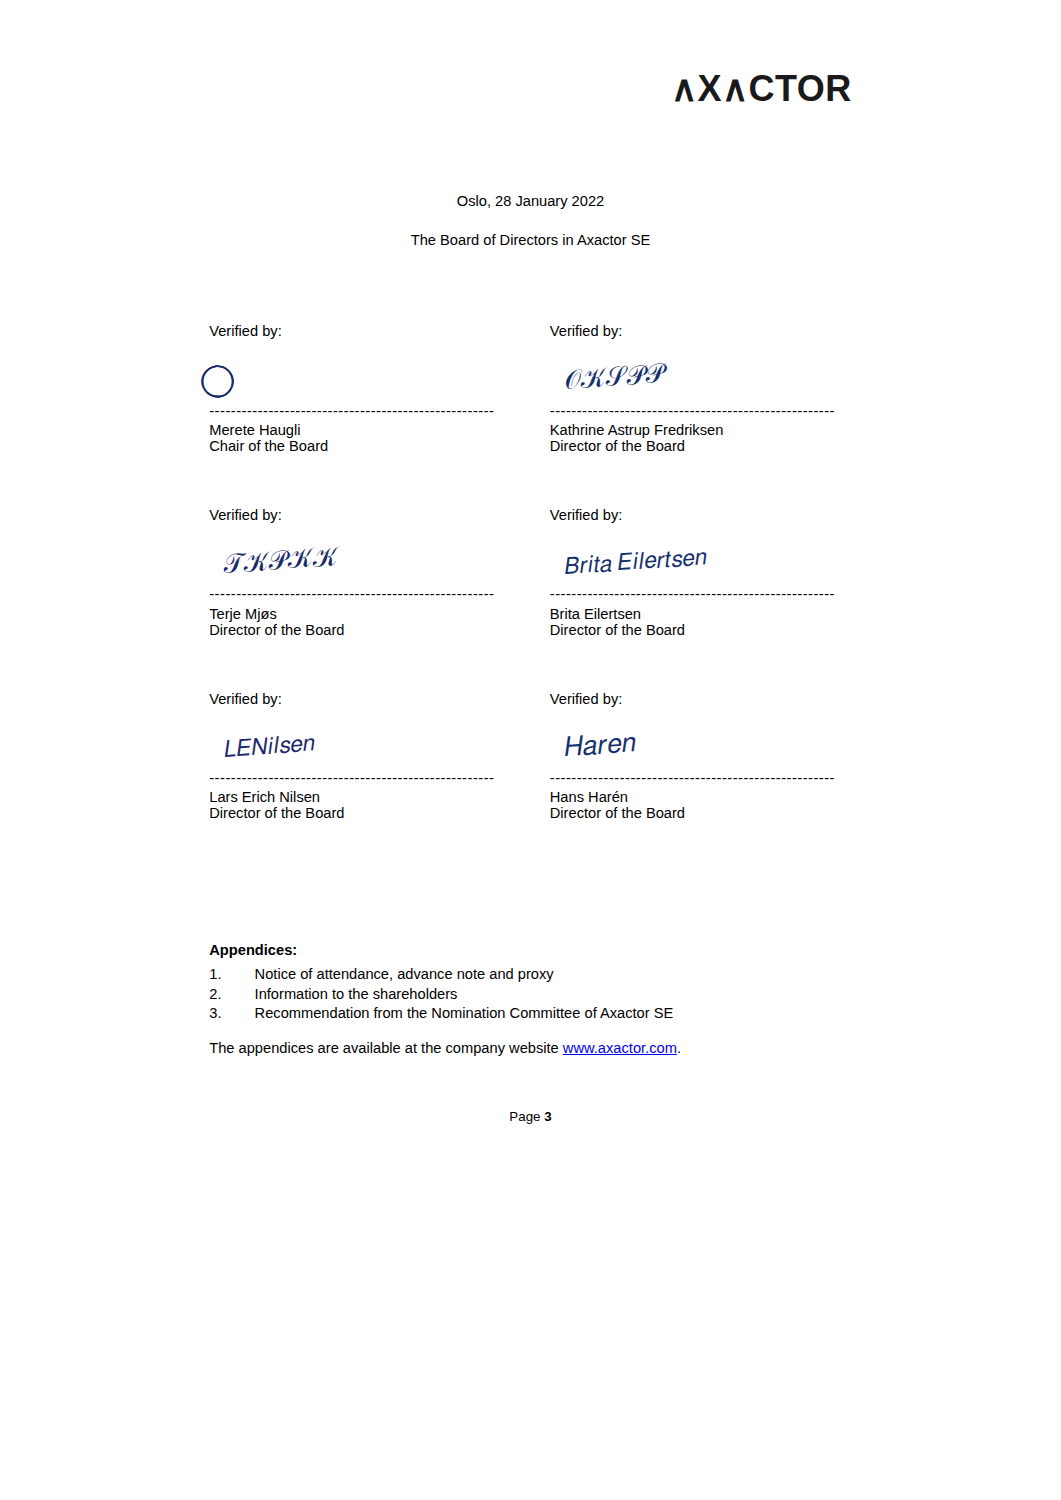∧X∧CTOR
Oslo, 28 January 2022
The Board of Directors in Axactor SE
Verified by:
⃝⃝⃝
-----------------------------------------------------
Merete Haugli
Chair of the Board
Verified by:
𝒪𝒦𝒮𝒫𝒫
-----------------------------------------------------
Kathrine Astrup Fredriksen
Director of the Board
Verified by:
𝒯𝒦𝒫𝒦𝒦
-----------------------------------------------------
Terje Mjøs
Director of the Board
Verified by:
𝐵𝑟𝑖𝑡𝑎 𝐸𝑖𝑙𝑒𝑟𝑡𝑠𝑒𝑛
-----------------------------------------------------
Brita Eilertsen
Director of the Board
Verified by:
𝐿𝐸𝑁𝑖𝑙𝑠𝑒𝑛
-----------------------------------------------------
Lars Erich Nilsen
Director of the Board
Verified by:
𝐻𝑎𝑟𝑒𝑛
-----------------------------------------------------
Hans Harén
Director of the Board
Appendices:
1. Notice of attendance, advance note and proxy
2. Information to the shareholders
3. Recommendation from the Nomination Committee of Axactor SE
The appendices are available at the company website www.axactor.com.
Page 3